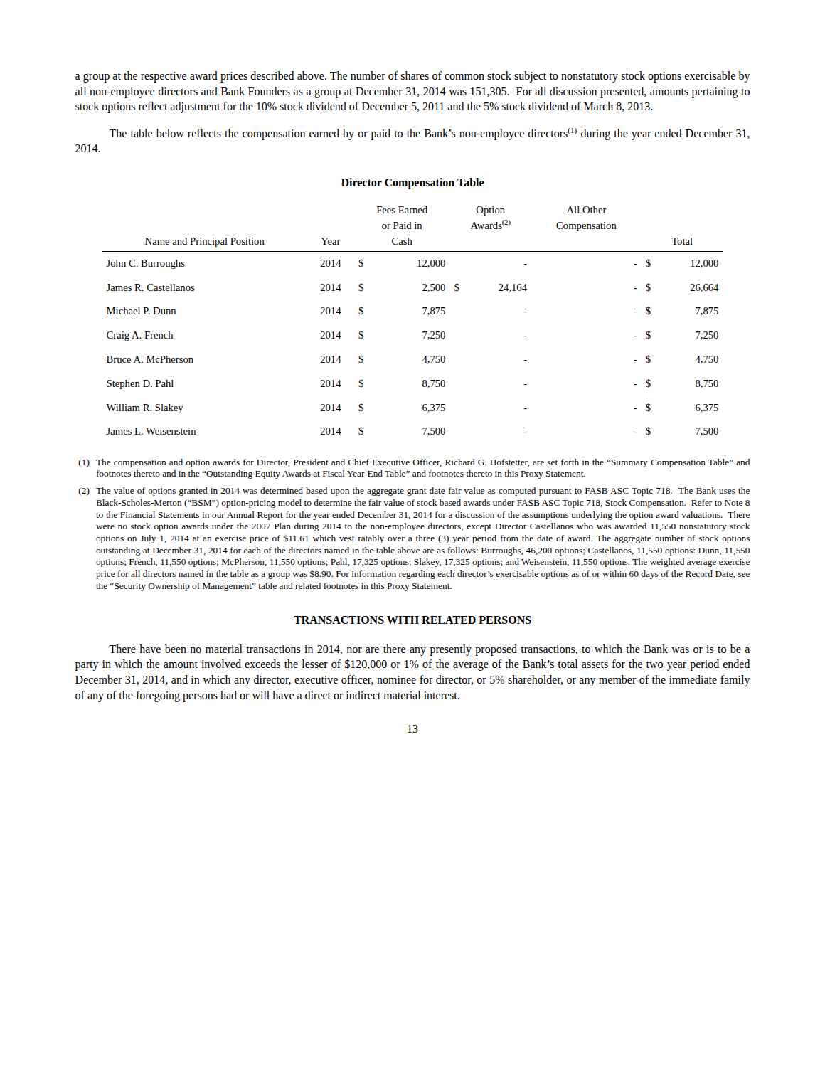a group at the respective award prices described above. The number of shares of common stock subject to nonstatutory stock options exercisable by all non-employee directors and Bank Founders as a group at December 31, 2014 was 151,305. For all discussion presented, amounts pertaining to stock options reflect adjustment for the 10% stock dividend of December 5, 2011 and the 5% stock dividend of March 8, 2013.
The table below reflects the compensation earned by or paid to the Bank’s non-employee directors(1) during the year ended December 31, 2014.
Director Compensation Table
| | | Fees Earned | Option | All Other | |
| --- | --- | --- | --- | --- | --- |
| | | or Paid in | Awards (2) | Compensation | |
| Name and Principal Position | Year | Cash | | | Total |
| John C. Burroughs | 2014 | $ | 12,000 | | - | - | $ | 12,000 |
| James R. Castellanos | 2014 | $ | 2,500 | $ | 24,164 | - | $ | 26,664 |
| Michael P. Dunn | 2014 | $ | 7,875 | | - | - | $ | 7,875 |
| Craig A. French | 2014 | $ | 7,250 | | - | - | $ | 7,250 |
| Bruce A. McPherson | 2014 | $ | 4,750 | | - | - | $ | 4,750 |
| Stephen D. Pahl | 2014 | $ | 8,750 | | - | - | $ | 8,750 |
| William R. Slakey | 2014 | $ | 6,375 | | - | - | $ | 6,375 |
| James L. Weisenstein | 2014 | $ | 7,500 | | - | - | $ | 7,500 |
The compensation and option awards for Director, President and Chief Executive Officer, Richard G. Hofstetter, are set forth in the “Summary Compensation Table” and footnotes thereto and in the “Outstanding Equity Awards at Fiscal Year-End Table” and footnotes thereto in this Proxy Statement.
The value of options granted in 2014 was determined based upon the aggregate grant date fair value as computed pursuant to FASB ASC Topic 718. The Bank uses the Black-Scholes-Merton (“BSM”) option-pricing model to determine the fair value of stock based awards under FASB ASC Topic 718, Stock Compensation. Refer to Note 8 to the Financial Statements in our Annual Report for the year ended December 31, 2014 for a discussion of the assumptions underlying the option award valuations. There were no stock option awards under the 2007 Plan during 2014 to the non-employee directors, except Director Castellanos who was awarded 11,550 nonstatutory stock options on July 1, 2014 at an exercise price of $11.61 which vest ratably over a three (3) year period from the date of award. The aggregate number of stock options outstanding at December 31, 2014 for each of the directors named in the table above are as follows: Burroughs, 46,200 options; Castellanos, 11,550 options: Dunn, 11,550 options; French, 11,550 options; McPherson, 11,550 options; Pahl, 17,325 options; Slakey, 17,325 options; and Weisenstein, 11,550 options. The weighted average exercise price for all directors named in the table as a group was $8.90. For information regarding each director’s exercisable options as of or within 60 days of the Record Date, see the “Security Ownership of Management” table and related footnotes in this Proxy Statement.
TRANSACTIONS WITH RELATED PERSONS
There have been no material transactions in 2014, nor are there any presently proposed transactions, to which the Bank was or is to be a party in which the amount involved exceeds the lesser of $120,000 or 1% of the average of the Bank’s total assets for the two year period ended December 31, 2014, and in which any director, executive officer, nominee for director, or 5% shareholder, or any member of the immediate family of any of the foregoing persons had or will have a direct or indirect material interest.
13